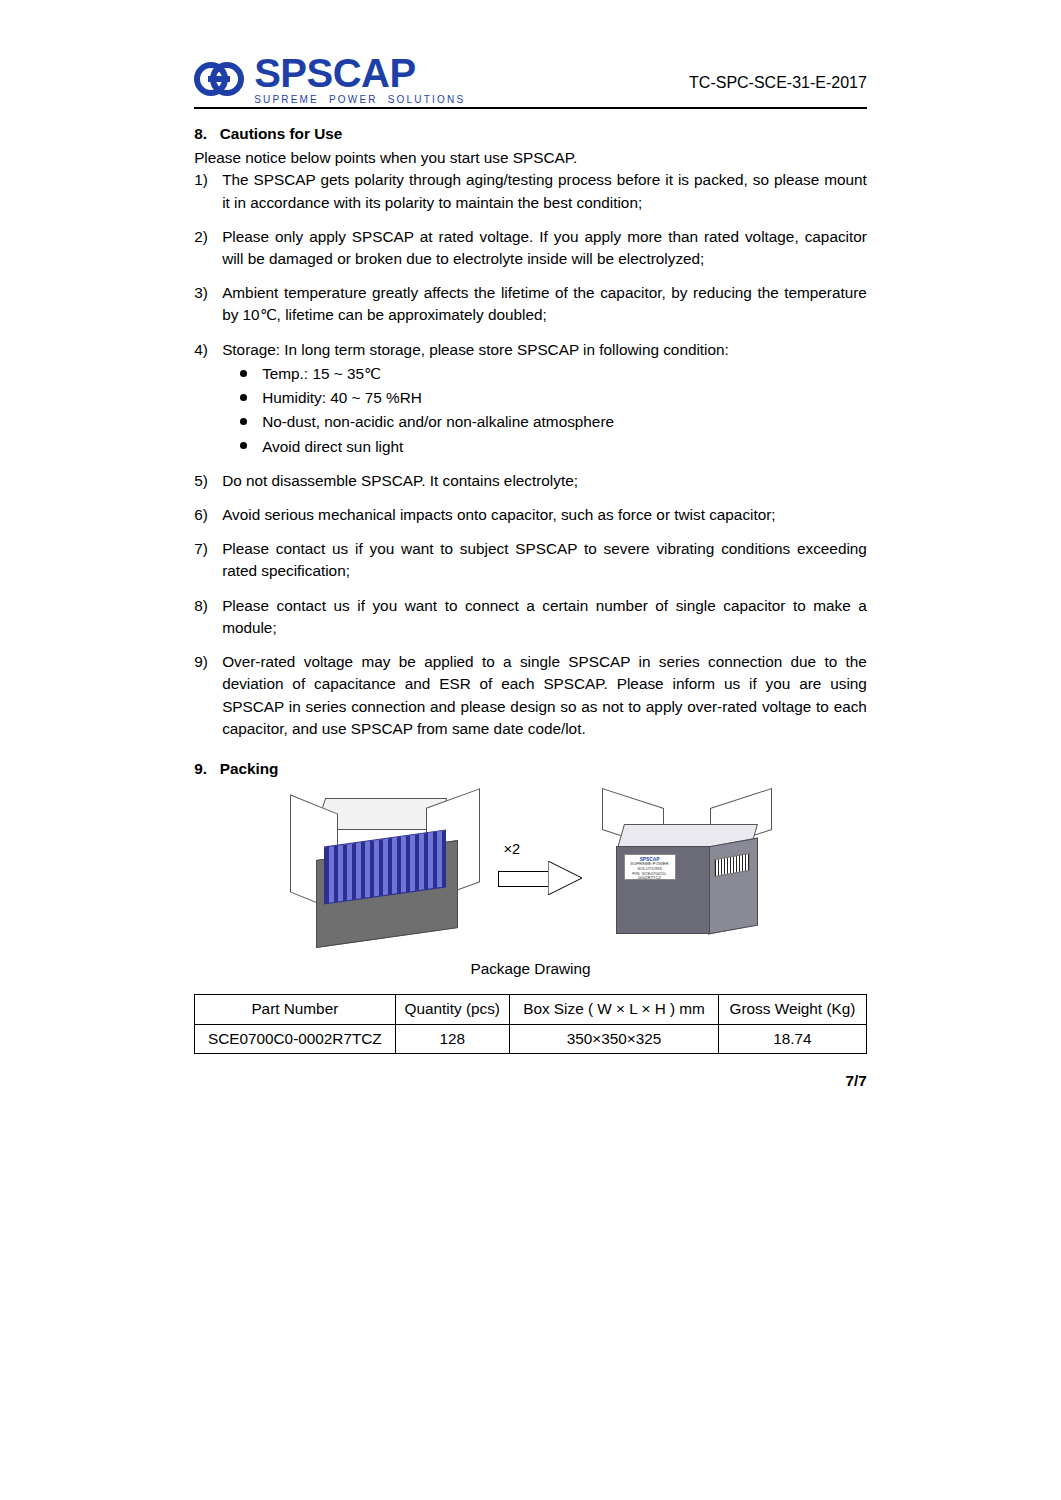SPSCAP
SUPREME POWER SOLUTIONS
TC-SPC-SCE-31-E-2017
8. Cautions for Use
Please notice below points when you start use SPSCAP.
1)
The SPSCAP gets polarity through aging/testing process before it is packed, so please mount it in accordance with its polarity to maintain the best condition;
2)
Please only apply SPSCAP at rated voltage. If you apply more than rated voltage, capacitor will be damaged or broken due to electrolyte inside will be electrolyzed;
3)
Ambient temperature greatly affects the lifetime of the capacitor, by reducing the temperature by 10℃, lifetime can be approximately doubled;
4)
Storage: In long term storage, please store SPSCAP in following condition:
Temp.: 15 ~ 35℃
Humidity: 40 ~ 75 %RH
No-dust, non-acidic and/or non-alkaline atmosphere
Avoid direct sun light
5)
Do not disassemble SPSCAP. It contains electrolyte;
6)
Avoid serious mechanical impacts onto capacitor, such as force or twist capacitor;
7)
Please contact us if you want to subject SPSCAP to severe vibrating conditions exceeding rated specification;
8)
Please contact us if you want to connect a certain number of single capacitor to make a module;
9)
Over-rated voltage may be applied to a single SPSCAP in series connection due to the deviation of capacitance and ESR of each SPSCAP. Please inform us if you are using SPSCAP in series connection and please design so as not to apply over-rated voltage to each capacitor, and use SPSCAP from same date code/lot.
9. Packing
×2
SPSCAP
SUPREME POWER SOLUTIONS
P/N: SCE0700C0-0002R7TCZ
QTY: 128 PCS
Package Drawing
| Part Number | Quantity (pcs) | Box Size ( W × L × H ) mm | Gross Weight (Kg) |
| --- | --- | --- | --- |
| SCE0700C0-0002R7TCZ | 128 | 350×350×325 | 18.74 |
7/7